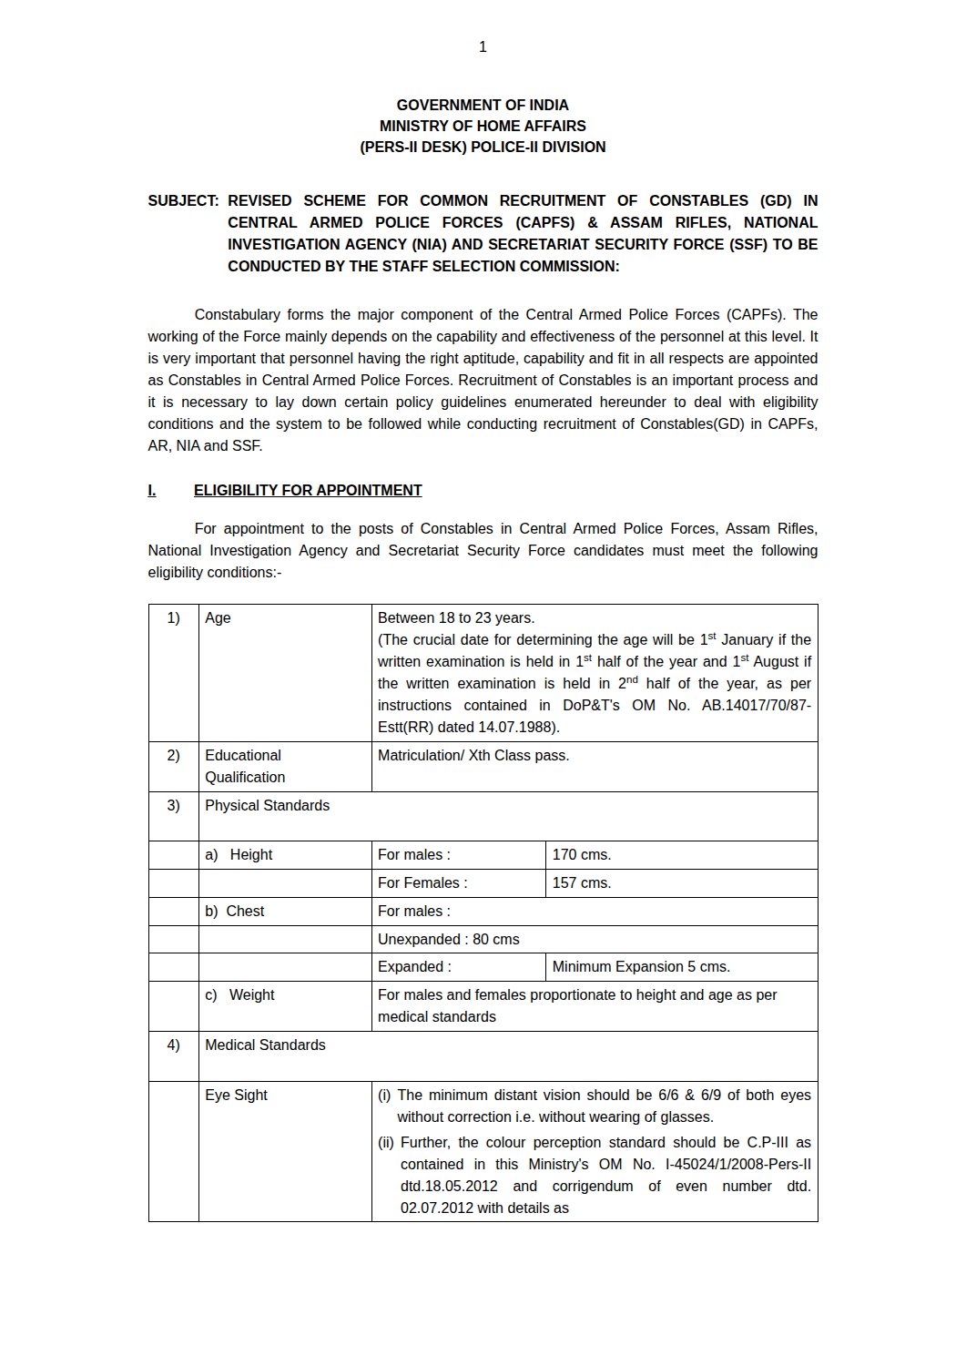1
Government of India
Ministry of Home Affairs
(Pers-II Desk) Police-II Division
Subject: Revised scheme for common recruitment of Constables (GD) in Central Armed Police Forces (CAPFs) & Assam Rifles, National Investigation Agency (NIA) and Secretariat Security Force (SSF) to be conducted by the Staff Selection Commission:
Constabulary forms the major component of the Central Armed Police Forces (CAPFs). The working of the Force mainly depends on the capability and effectiveness of the personnel at this level. It is very important that personnel having the right aptitude, capability and fit in all respects are appointed as Constables in Central Armed Police Forces. Recruitment of Constables is an important process and it is necessary to lay down certain policy guidelines enumerated hereunder to deal with eligibility conditions and the system to be followed while conducting recruitment of Constables(GD) in CAPFs, AR, NIA and SSF.
I. Eligibility for appointment
For appointment to the posts of Constables in Central Armed Police Forces, Assam Rifles, National Investigation Agency and Secretariat Security Force candidates must meet the following eligibility conditions:-
| 1) | Age | Between 18 to 23 years. (The crucial date for determining the age will be 1 st January if the written examination is held in 1 st half of the year and 1 st August if the written examination is held in 2 nd half of the year, as per instructions contained in DoP&T's OM No. AB.14017/70/87-Estt(RR) dated 14.07.1988). |
| 2) | Educational Qualification | Matriculation/ Xth Class pass. |
| 3) | Physical Standards |
| | a) Height | For males : | 170 cms. |
| | | For Females : | 157 cms. |
| | b) Chest | For males : |
| | | Unexpanded : 80 cms |
| | | Expanded : | Minimum Expansion 5 cms. |
| | c) Weight | For males and females proportionate to height and age as per medical standards |
| 4) | Medical Standards |
| | Eye Sight | (i) The minimum distant vision should be 6/6 & 6/9 of both eyes without correction i.e. without wearing of glasses. (ii) Further, the colour perception standard should be C.P-III as contained in this Ministry's OM No. I-45024/1/2008-Pers-II dtd.18.05.2012 and corrigendum of even number dtd. 02.07.2012 with details as |